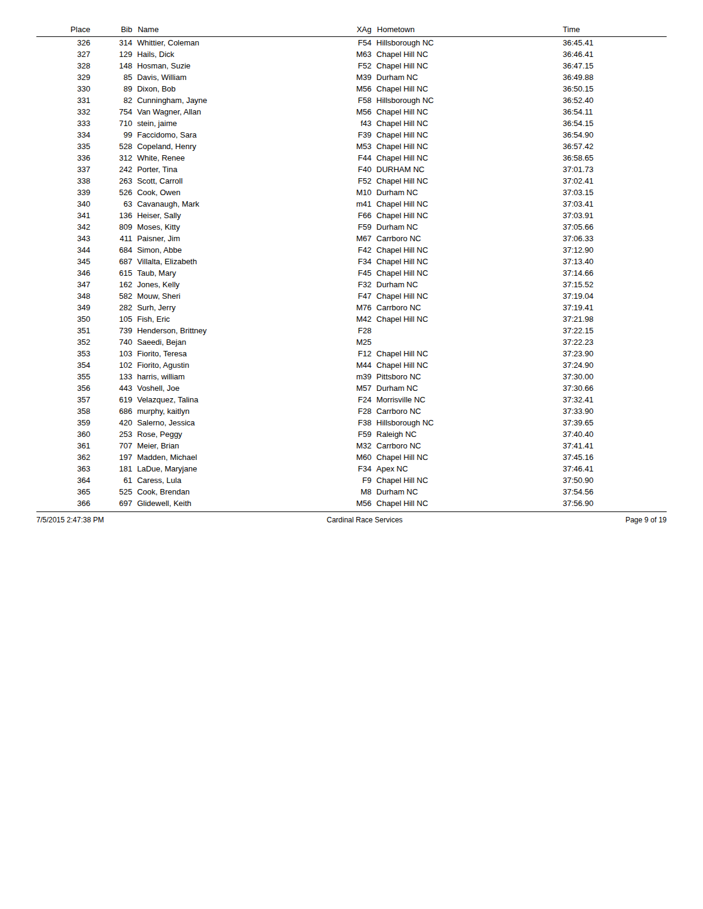| Place | Bib | Name | XAg | Hometown | Time |
| --- | --- | --- | --- | --- | --- |
| 326 | 314 | Whittier, Coleman | F54 | Hillsborough NC | 36:45.41 |
| 327 | 129 | Hails, Dick | M63 | Chapel Hill NC | 36:46.41 |
| 328 | 148 | Hosman, Suzie | F52 | Chapel Hill NC | 36:47.15 |
| 329 | 85 | Davis, William | M39 | Durham NC | 36:49.88 |
| 330 | 89 | Dixon, Bob | M56 | Chapel Hill NC | 36:50.15 |
| 331 | 82 | Cunningham, Jayne | F58 | Hillsborough NC | 36:52.40 |
| 332 | 754 | Van Wagner, Allan | M56 | Chapel Hill NC | 36:54.11 |
| 333 | 710 | stein, jaime | f43 | Chapel Hill NC | 36:54.15 |
| 334 | 99 | Faccidomo, Sara | F39 | Chapel Hill NC | 36:54.90 |
| 335 | 528 | Copeland, Henry | M53 | Chapel Hill NC | 36:57.42 |
| 336 | 312 | White, Renee | F44 | Chapel Hill NC | 36:58.65 |
| 337 | 242 | Porter, Tina | F40 | DURHAM NC | 37:01.73 |
| 338 | 263 | Scott, Carroll | F52 | Chapel Hill NC | 37:02.41 |
| 339 | 526 | Cook, Owen | M10 | Durham NC | 37:03.15 |
| 340 | 63 | Cavanaugh, Mark | m41 | Chapel Hill NC | 37:03.41 |
| 341 | 136 | Heiser, Sally | F66 | Chapel Hill NC | 37:03.91 |
| 342 | 809 | Moses, Kitty | F59 | Durham NC | 37:05.66 |
| 343 | 411 | Paisner, Jim | M67 | Carrboro NC | 37:06.33 |
| 344 | 684 | Simon, Abbe | F42 | Chapel Hill NC | 37:12.90 |
| 345 | 687 | Villalta, Elizabeth | F34 | Chapel Hill NC | 37:13.40 |
| 346 | 615 | Taub, Mary | F45 | Chapel Hill NC | 37:14.66 |
| 347 | 162 | Jones, Kelly | F32 | Durham NC | 37:15.52 |
| 348 | 582 | Mouw, Sheri | F47 | Chapel Hill NC | 37:19.04 |
| 349 | 282 | Surh, Jerry | M76 | Carrboro NC | 37:19.41 |
| 350 | 105 | Fish, Eric | M42 | Chapel Hill NC | 37:21.98 |
| 351 | 739 | Henderson, Brittney | F28 | | 37:22.15 |
| 352 | 740 | Saeedi, Bejan | M25 | | 37:22.23 |
| 353 | 103 | Fiorito, Teresa | F12 | Chapel Hill NC | 37:23.90 |
| 354 | 102 | Fiorito, Agustin | M44 | Chapel Hill NC | 37:24.90 |
| 355 | 133 | harris, william | m39 | Pittsboro NC | 37:30.00 |
| 356 | 443 | Voshell, Joe | M57 | Durham NC | 37:30.66 |
| 357 | 619 | Velazquez, Talina | F24 | Morrisville NC | 37:32.41 |
| 358 | 686 | murphy, kaitlyn | F28 | Carrboro NC | 37:33.90 |
| 359 | 420 | Salerno, Jessica | F38 | Hillsborough NC | 37:39.65 |
| 360 | 253 | Rose, Peggy | F59 | Raleigh NC | 37:40.40 |
| 361 | 707 | Meier, Brian | M32 | Carrboro NC | 37:41.41 |
| 362 | 197 | Madden, Michael | M60 | Chapel Hill NC | 37:45.16 |
| 363 | 181 | LaDue, Maryjane | F34 | Apex NC | 37:46.41 |
| 364 | 61 | Caress, Lula | F9 | Chapel Hill NC | 37:50.90 |
| 365 | 525 | Cook, Brendan | M8 | Durham NC | 37:54.56 |
| 366 | 697 | Glidewell, Keith | M56 | Chapel Hill NC | 37:56.90 |
7/5/2015 2:47:38 PM
Cardinal Race Services
Page 9 of 19